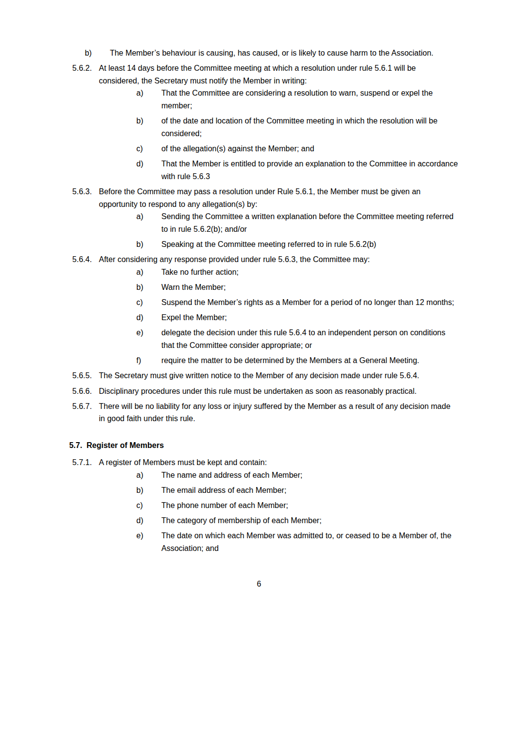b) The Member’s behaviour is causing, has caused, or is likely to cause harm to the Association.
5.6.2. At least 14 days before the Committee meeting at which a resolution under rule 5.6.1 will be considered, the Secretary must notify the Member in writing:
a) That the Committee are considering a resolution to warn, suspend or expel the member;
b) of the date and location of the Committee meeting in which the resolution will be considered;
c) of the allegation(s) against the Member; and
d) That the Member is entitled to provide an explanation to the Committee in accordance with rule 5.6.3
5.6.3. Before the Committee may pass a resolution under Rule 5.6.1, the Member must be given an opportunity to respond to any allegation(s) by:
a) Sending the Committee a written explanation before the Committee meeting referred to in rule 5.6.2(b); and/or
b) Speaking at the Committee meeting referred to in rule 5.6.2(b)
5.6.4. After considering any response provided under rule 5.6.3, the Committee may:
a) Take no further action;
b) Warn the Member;
c) Suspend the Member’s rights as a Member for a period of no longer than 12 months;
d) Expel the Member;
e) delegate the decision under this rule 5.6.4 to an independent person on conditions that the Committee consider appropriate; or
f) require the matter to be determined by the Members at a General Meeting.
5.6.5. The Secretary must give written notice to the Member of any decision made under rule 5.6.4.
5.6.6. Disciplinary procedures under this rule must be undertaken as soon as reasonably practical.
5.6.7. There will be no liability for any loss or injury suffered by the Member as a result of any decision made in good faith under this rule.
5.7. Register of Members
5.7.1. A register of Members must be kept and contain:
a) The name and address of each Member;
b) The email address of each Member;
c) The phone number of each Member;
d) The category of membership of each Member;
e) The date on which each Member was admitted to, or ceased to be a Member of, the Association; and
6